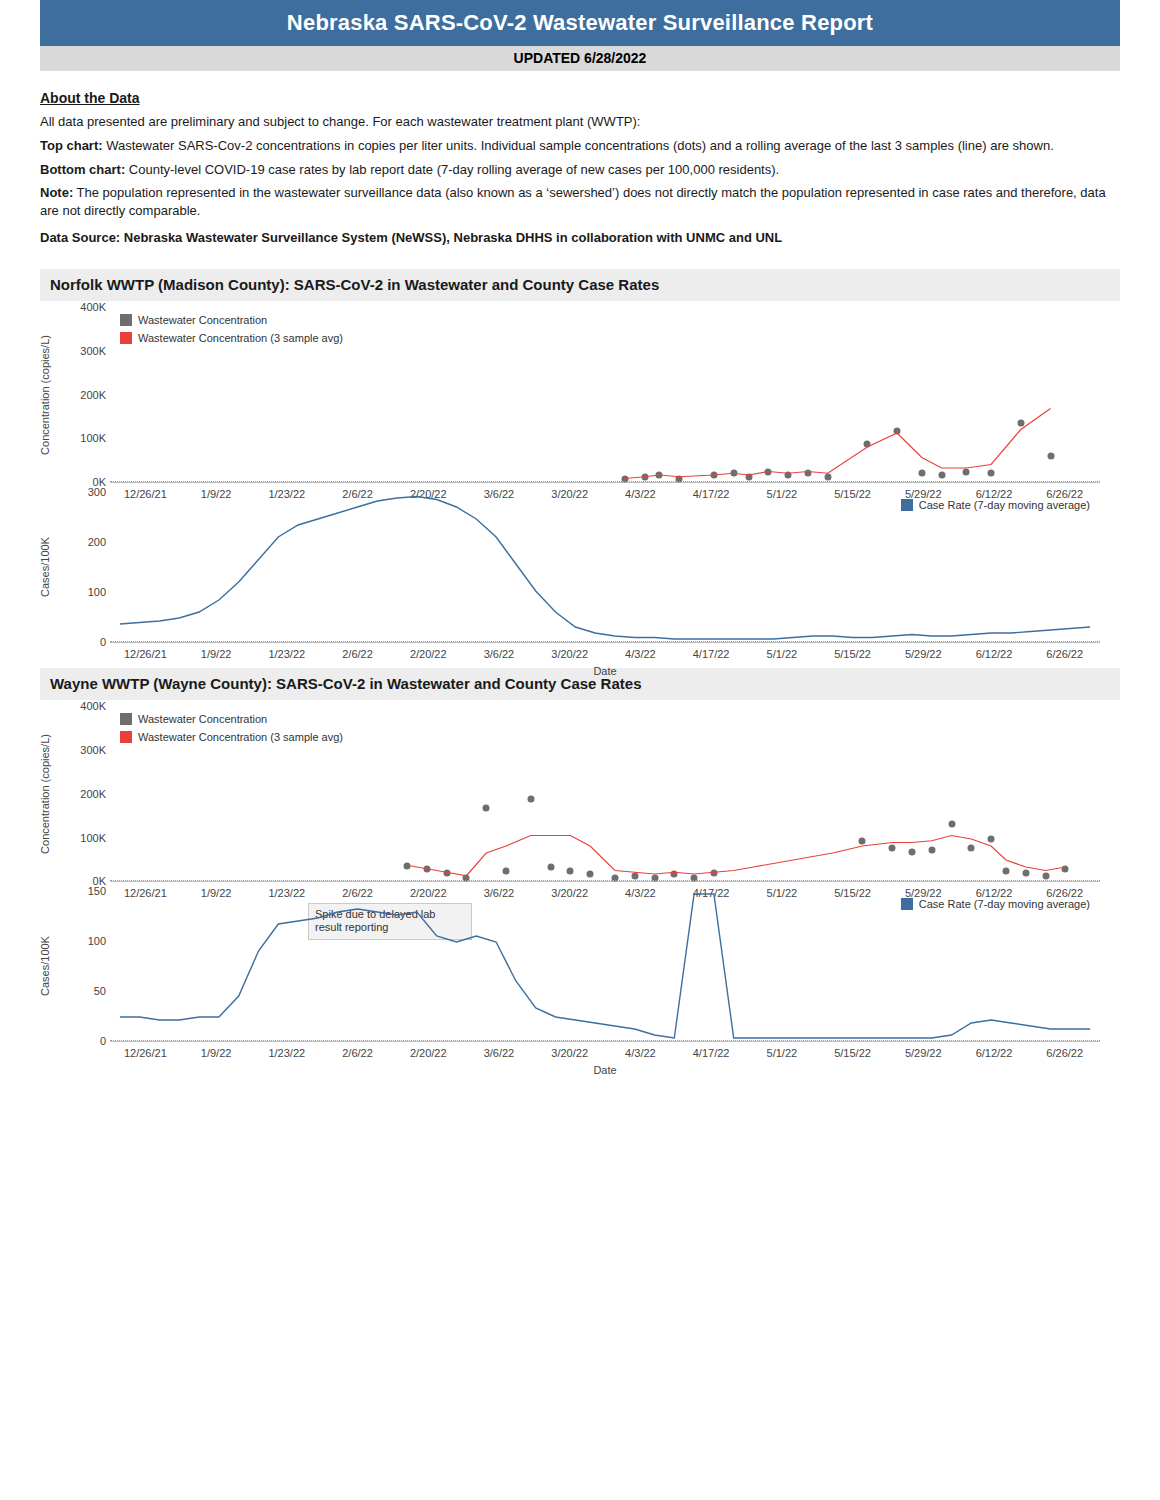Nebraska SARS-CoV-2 Wastewater Surveillance Report
UPDATED 6/28/2022
About the Data
All data presented are preliminary and subject to change. For each wastewater treatment plant (WWTP):
Top chart: Wastewater SARS-Cov-2 concentrations in copies per liter units. Individual sample concentrations (dots) and a rolling average of the last 3 samples (line) are shown.
Bottom chart: County-level COVID-19 case rates by lab report date (7-day rolling average of new cases per 100,000 residents).
Note: The population represented in the wastewater surveillance data (also known as a ‘sewershed’) does not directly match the population represented in case rates and therefore, data are not directly comparable.
Data Source: Nebraska Wastewater Surveillance System (NeWSS), Nebraska DHHS in collaboration with UNMC and UNL
Norfolk WWTP (Madison County): SARS-CoV-2 in Wastewater and County Case Rates
Concentration (copies/L)
400K 300K 200K 100K 0K
Wastewater Concentration
Wastewater Concentration (3 sample avg)
12/26/211/9/221/23/222/6/222/20/223/6/223/20/224/3/224/17/225/1/225/15/225/29/226/12/226/26/22
Cases/100K
300 200 100 0
Case Rate (7-day moving average)
12/26/211/9/221/23/222/6/222/20/223/6/223/20/224/3/224/17/225/1/225/15/225/29/226/12/226/26/22
Date
Wayne WWTP (Wayne County): SARS-CoV-2 in Wastewater and County Case Rates
Concentration (copies/L)
400K 300K 200K 100K 0K
Wastewater Concentration
Wastewater Concentration (3 sample avg)
12/26/211/9/221/23/222/6/222/20/223/6/223/20/224/3/224/17/225/1/225/15/225/29/226/12/226/26/22
Cases/100K
150 100 50 0
Case Rate (7-day moving average)
Spike due to delayed lab result reporting
12/26/211/9/221/23/222/6/222/20/223/6/223/20/224/3/224/17/225/1/225/15/225/29/226/12/226/26/22
Date